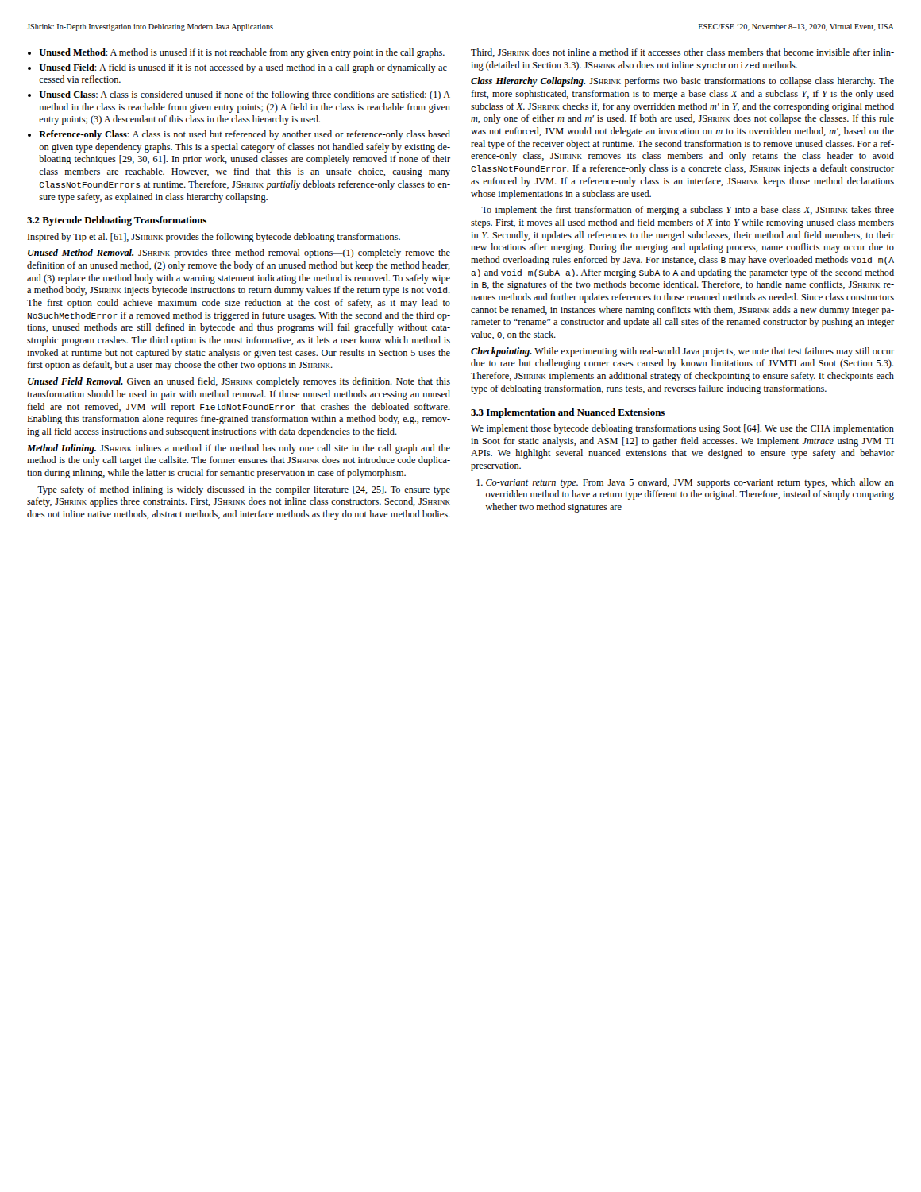JShrink: In-Depth Investigation into Debloating Modern Java Applications ESEC/FSE ’20, November 8–13, 2020, Virtual Event, USA
Unused Method: A method is unused if it is not reachable from any given entry point in the call graphs.
Unused Field: A field is unused if it is not accessed by a used method in a call graph or dynamically accessed via reflection.
Unused Class: A class is considered unused if none of the following three conditions are satisfied: (1) A method in the class is reachable from given entry points; (2) A field in the class is reachable from given entry points; (3) A descendant of this class in the class hierarchy is used.
Reference-only Class: A class is not used but referenced by another used or reference-only class based on given type dependency graphs. This is a special category of classes not handled safely by existing debloating techniques [29, 30, 61]. In prior work, unused classes are completely removed if none of their class members are reachable. However, we find that this is an unsafe choice, causing many ClassNotFoundErrors at runtime. Therefore, JShrink partially debloats reference-only classes to ensure type safety, as explained in class hierarchy collapsing.
3.2 Bytecode Debloating Transformations
Inspired by Tip et al. [61], JShrink provides the following bytecode debloating transformations.
Unused Method Removal. JShrink provides three method removal options—(1) completely remove the definition of an unused method, (2) only remove the body of an unused method but keep the method header, and (3) replace the method body with a warning statement indicating the method is removed. To safely wipe a method body, JShrink injects bytecode instructions to return dummy values if the return type is not void. The first option could achieve maximum code size reduction at the cost of safety, as it may lead to NoSuchMethodError if a removed method is triggered in future usages. With the second and the third options, unused methods are still defined in bytecode and thus programs will fail gracefully without catastrophic program crashes. The third option is the most informative, as it lets a user know which method is invoked at runtime but not captured by static analysis or given test cases. Our results in Section 5 uses the first option as default, but a user may choose the other two options in JShrink.
Unused Field Removal. Given an unused field, JShrink completely removes its definition. Note that this transformation should be used in pair with method removal. If those unused methods accessing an unused field are not removed, JVM will report FieldNotFoundError that crashes the debloated software. Enabling this transformation alone requires fine-grained transformation within a method body, e.g., removing all field access instructions and subsequent instructions with data dependencies to the field.
Method Inlining. JShrink inlines a method if the method has only one call site in the call graph and the method is the only call target the callsite. The former ensures that JShrink does not introduce code duplication during inlining, while the latter is crucial for semantic preservation in case of polymorphism.
Type safety of method inlining is widely discussed in the compiler literature [24, 25]. To ensure type safety, JShrink applies three constraints. First, JShrink does not inline class constructors. Second, JShrink does not inline native methods, abstract methods, and interface methods as they do not have method bodies. Third, JShrink does not inline a method if it accesses other class members that become invisible after inlining (detailed in Section 3.3). JShrink also does not inline synchronized methods.
Class Hierarchy Collapsing. JShrink performs two basic transformations to collapse class hierarchy. The first, more sophisticated, transformation is to merge a base class X and a subclass Y, if Y is the only used subclass of X. JShrink checks if, for any overridden method m′ in Y, and the corresponding original method m, only one of either m and m′ is used. If both are used, JShrink does not collapse the classes. If this rule was not enforced, JVM would not delegate an invocation on m to its overridden method, m′, based on the real type of the receiver object at runtime. The second transformation is to remove unused classes. For a reference-only class, JShrink removes its class members and only retains the class header to avoid ClassNotFoundError. If a reference-only class is a concrete class, JShrink injects a default constructor as enforced by JVM. If a reference-only class is an interface, JShrink keeps those method declarations whose implementations in a subclass are used.
To implement the first transformation of merging a subclass Y into a base class X, JShrink takes three steps. First, it moves all used method and field members of X into Y while removing unused class members in Y. Secondly, it updates all references to the merged subclasses, their method and field members, to their new locations after merging. During the merging and updating process, name conflicts may occur due to method overloading rules enforced by Java. For instance, class B may have overloaded methods void m(A a) and void m(SubA a). After merging SubA to A and updating the parameter type of the second method in B, the signatures of the two methods become identical. Therefore, to handle name conflicts, JShrink renames methods and further updates references to those renamed methods as needed. Since class constructors cannot be renamed, in instances where naming conflicts with them, JShrink adds a new dummy integer parameter to “rename” a constructor and update all call sites of the renamed constructor by pushing an integer value, 0, on the stack.
Checkpointing. While experimenting with real-world Java projects, we note that test failures may still occur due to rare but challenging corner cases caused by known limitations of JVMTI and Soot (Section 5.3). Therefore, JShrink implements an additional strategy of checkpointing to ensure safety. It checkpoints each type of debloating transformation, runs tests, and reverses failure-inducing transformations.
3.3 Implementation and Nuanced Extensions
We implement those bytecode debloating transformations using Soot [64]. We use the CHA implementation in Soot for static analysis, and ASM [12] to gather field accesses. We implement Jmtrace using JVM TI APIs. We highlight several nuanced extensions that we designed to ensure type safety and behavior preservation.
Co-variant return type. From Java 5 onward, JVM supports co-variant return types, which allow an overridden method to have a return type different to the original. Therefore, instead of simply comparing whether two method signatures are